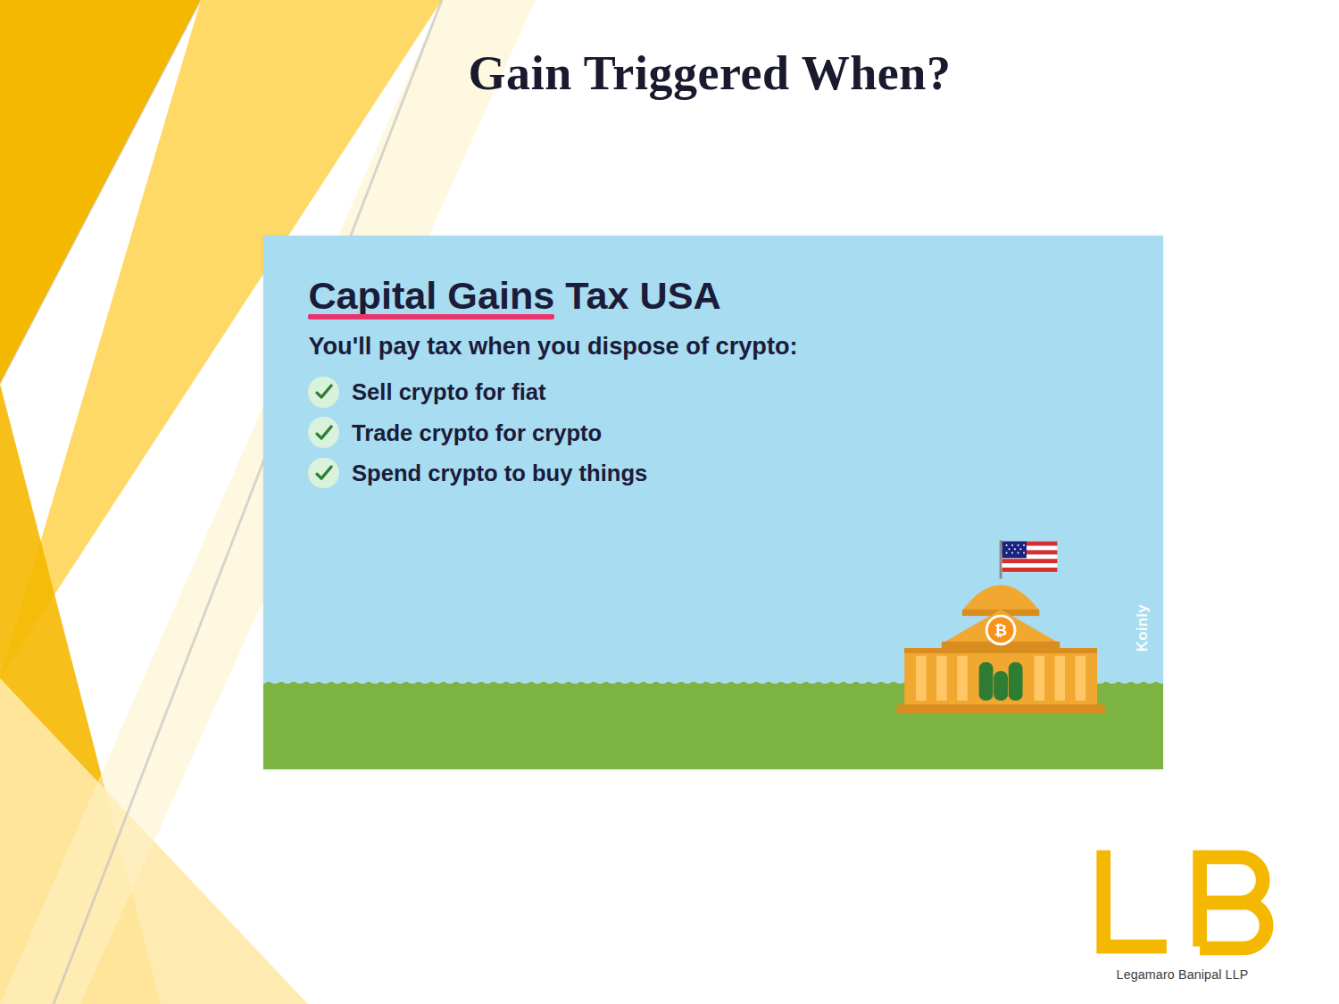Gain Triggered When?
₿
Koinly
Capital Gains Tax USA
You'll pay tax when you dispose of crypto:
Sell crypto for fiat
Trade crypto for crypto
Spend crypto to buy things
Legamaro Banipal LLP